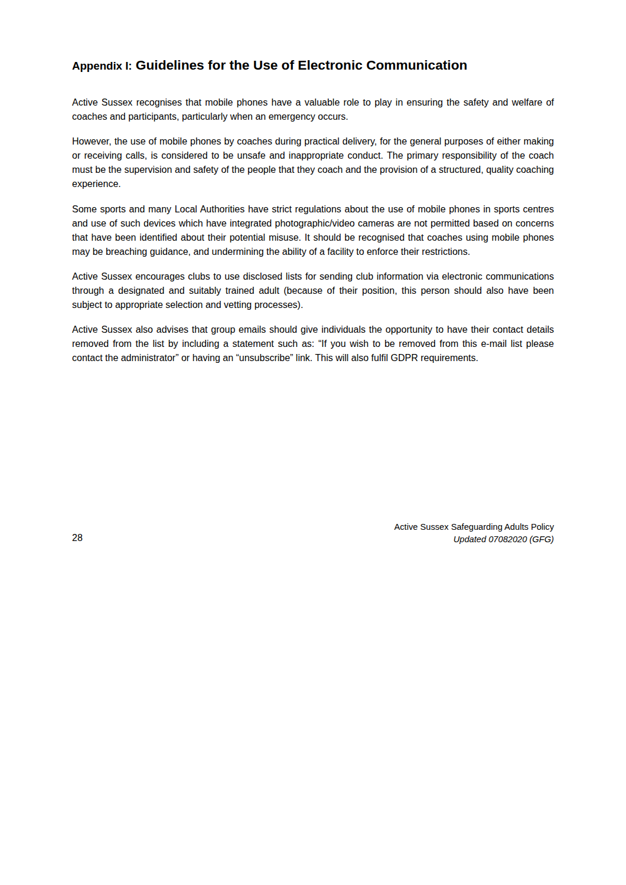Appendix I: Guidelines for the Use of Electronic Communication
Active Sussex recognises that mobile phones have a valuable role to play in ensuring the safety and welfare of coaches and participants, particularly when an emergency occurs.
However, the use of mobile phones by coaches during practical delivery, for the general purposes of either making or receiving calls, is considered to be unsafe and inappropriate conduct. The primary responsibility of the coach must be the supervision and safety of the people that they coach and the provision of a structured, quality coaching experience.
Some sports and many Local Authorities have strict regulations about the use of mobile phones in sports centres and use of such devices which have integrated photographic/video cameras are not permitted based on concerns that have been identified about their potential misuse. It should be recognised that coaches using mobile phones may be breaching guidance, and undermining the ability of a facility to enforce their restrictions.
Active Sussex encourages clubs to use disclosed lists for sending club information via electronic communications through a designated and suitably trained adult (because of their position, this person should also have been subject to appropriate selection and vetting processes).
Active Sussex also advises that group emails should give individuals the opportunity to have their contact details removed from the list by including a statement such as: “If you wish to be removed from this e-mail list please contact the administrator” or having an “unsubscribe” link. This will also fulfil GDPR requirements.
28 Active Sussex Safeguarding Adults Policy
Updated 07082020 (GFG)